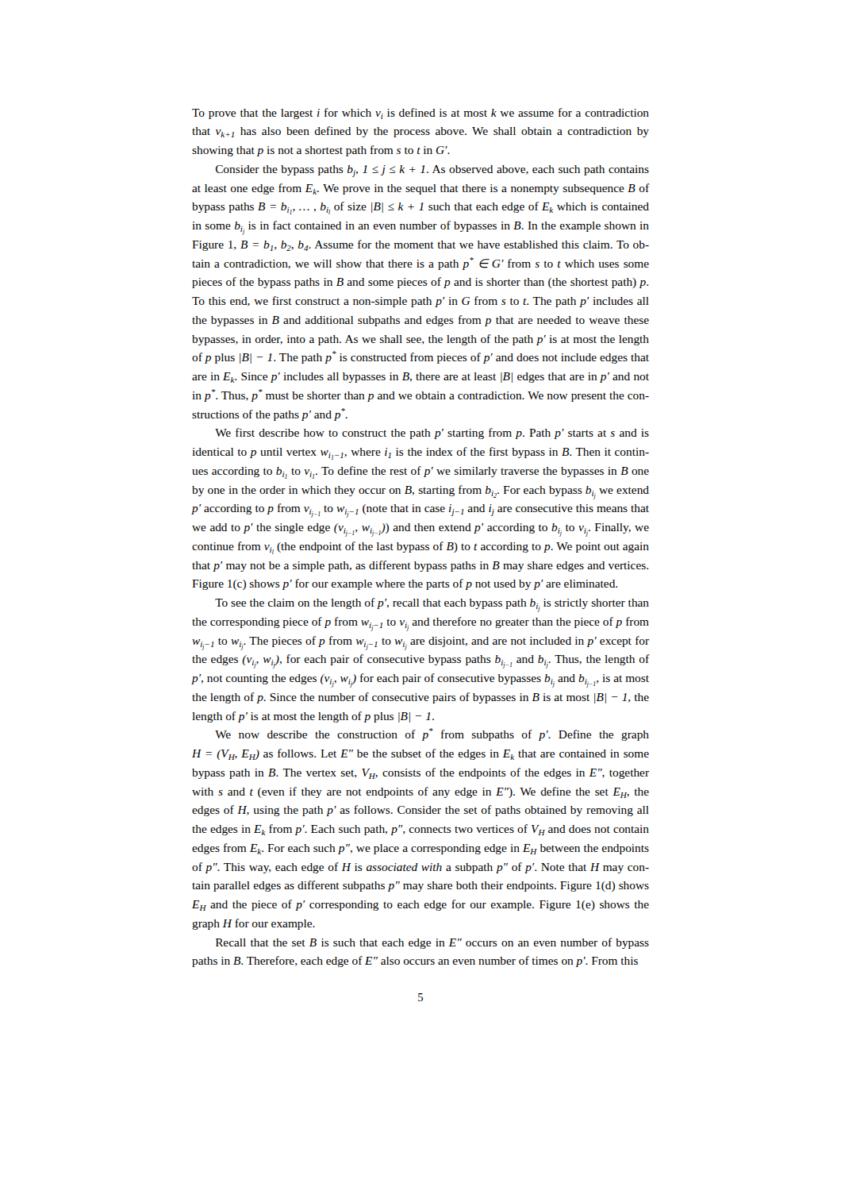To prove that the largest i for which vi is defined is at most k we assume for a contradiction that vk+1 has also been defined by the process above. We shall obtain a contradiction by showing that p is not a shortest path from s to t in G′.
Consider the bypass paths bj, 1 ≤ j ≤ k + 1. As observed above, each such path contains at least one edge from Ek. We prove in the sequel that there is a nonempty subsequence B of bypass paths B = bi1, … , bil of size |B| ≤ k + 1 such that each edge of Ek which is contained in some bij is in fact contained in an even number of bypasses in B. In the example shown in Figure 1, B = b1, b2, b4. Assume for the moment that we have established this claim. To obtain a contradiction, we will show that there is a path p* ∈ G′ from s to t which uses some pieces of the bypass paths in B and some pieces of p and is shorter than (the shortest path) p. To this end, we first construct a non-simple path p′ in G from s to t. The path p′ includes all the bypasses in B and additional subpaths and edges from p that are needed to weave these bypasses, in order, into a path. As we shall see, the length of the path p′ is at most the length of p plus |B| − 1. The path p* is constructed from pieces of p′ and does not include edges that are in Ek. Since p′ includes all bypasses in B, there are at least |B| edges that are in p′ and not in p*. Thus, p* must be shorter than p and we obtain a contradiction. We now present the constructions of the paths p′ and p*.
We first describe how to construct the path p′ starting from p. Path p′ starts at s and is identical to p until vertex wi1−1, where i1 is the index of the first bypass in B. Then it continues according to bi1 to vi1. To define the rest of p′ we similarly traverse the bypasses in B one by one in the order in which they occur on B, starting from bi2. For each bypass bij we extend p′ according to p from vij−1 to wij−1 (note that in case ij−1 and ij are consecutive this means that we add to p′ the single edge (vij−1, wij−1)) and then extend p′ according to bij to vij. Finally, we continue from vil (the endpoint of the last bypass of B) to t according to p. We point out again that p′ may not be a simple path, as different bypass paths in B may share edges and vertices. Figure 1(c) shows p′ for our example where the parts of p not used by p′ are eliminated.
To see the claim on the length of p′, recall that each bypass path bij is strictly shorter than the corresponding piece of p from wij−1 to vij and therefore no greater than the piece of p from wij−1 to wij. The pieces of p from wij−1 to wij are disjoint, and are not included in p′ except for the edges (vij, wij), for each pair of consecutive bypass paths bij−1 and bij. Thus, the length of p′, not counting the edges (vij, wij) for each pair of consecutive bypasses bij and bij−1, is at most the length of p. Since the number of consecutive pairs of bypasses in B is at most |B| − 1, the length of p′ is at most the length of p plus |B| − 1.
We now describe the construction of p* from subpaths of p′. Define the graph H = (VH, EH) as follows. Let E″ be the subset of the edges in Ek that are contained in some bypass path in B. The vertex set, VH, consists of the endpoints of the edges in E″, together with s and t (even if they are not endpoints of any edge in E″). We define the set EH, the edges of H, using the path p′ as follows. Consider the set of paths obtained by removing all the edges in Ek from p′. Each such path, p″, connects two vertices of VH and does not contain edges from Ek. For each such p″, we place a corresponding edge in EH between the endpoints of p″. This way, each edge of H is associated with a subpath p″ of p′. Note that H may contain parallel edges as different subpaths p″ may share both their endpoints. Figure 1(d) shows EH and the piece of p′ corresponding to each edge for our example. Figure 1(e) shows the graph H for our example.
Recall that the set B is such that each edge in E″ occurs on an even number of bypass paths in B. Therefore, each edge of E″ also occurs an even number of times on p′. From this
5